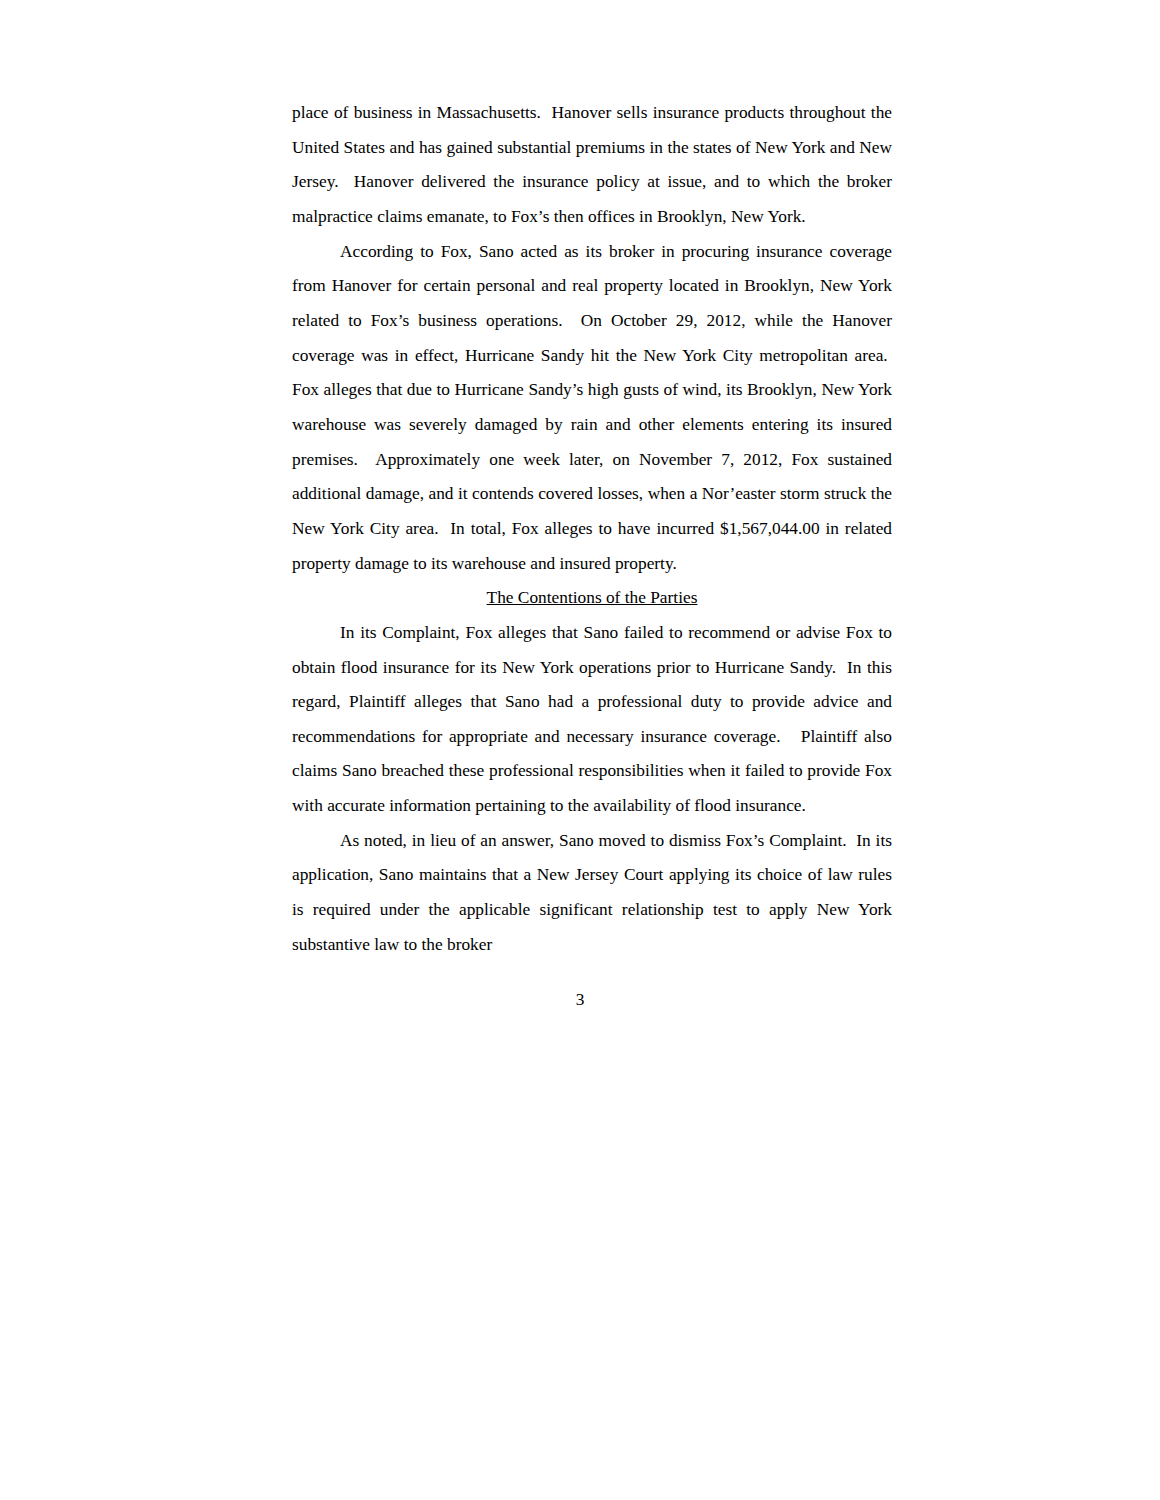place of business in Massachusetts. Hanover sells insurance products throughout the United States and has gained substantial premiums in the states of New York and New Jersey. Hanover delivered the insurance policy at issue, and to which the broker malpractice claims emanate, to Fox’s then offices in Brooklyn, New York.
According to Fox, Sano acted as its broker in procuring insurance coverage from Hanover for certain personal and real property located in Brooklyn, New York related to Fox’s business operations. On October 29, 2012, while the Hanover coverage was in effect, Hurricane Sandy hit the New York City metropolitan area. Fox alleges that due to Hurricane Sandy’s high gusts of wind, its Brooklyn, New York warehouse was severely damaged by rain and other elements entering its insured premises. Approximately one week later, on November 7, 2012, Fox sustained additional damage, and it contends covered losses, when a Nor’easter storm struck the New York City area. In total, Fox alleges to have incurred $1,567,044.00 in related property damage to its warehouse and insured property.
The Contentions of the Parties
In its Complaint, Fox alleges that Sano failed to recommend or advise Fox to obtain flood insurance for its New York operations prior to Hurricane Sandy. In this regard, Plaintiff alleges that Sano had a professional duty to provide advice and recommendations for appropriate and necessary insurance coverage. Plaintiff also claims Sano breached these professional responsibilities when it failed to provide Fox with accurate information pertaining to the availability of flood insurance.
As noted, in lieu of an answer, Sano moved to dismiss Fox’s Complaint. In its application, Sano maintains that a New Jersey Court applying its choice of law rules is required under the applicable significant relationship test to apply New York substantive law to the broker
3